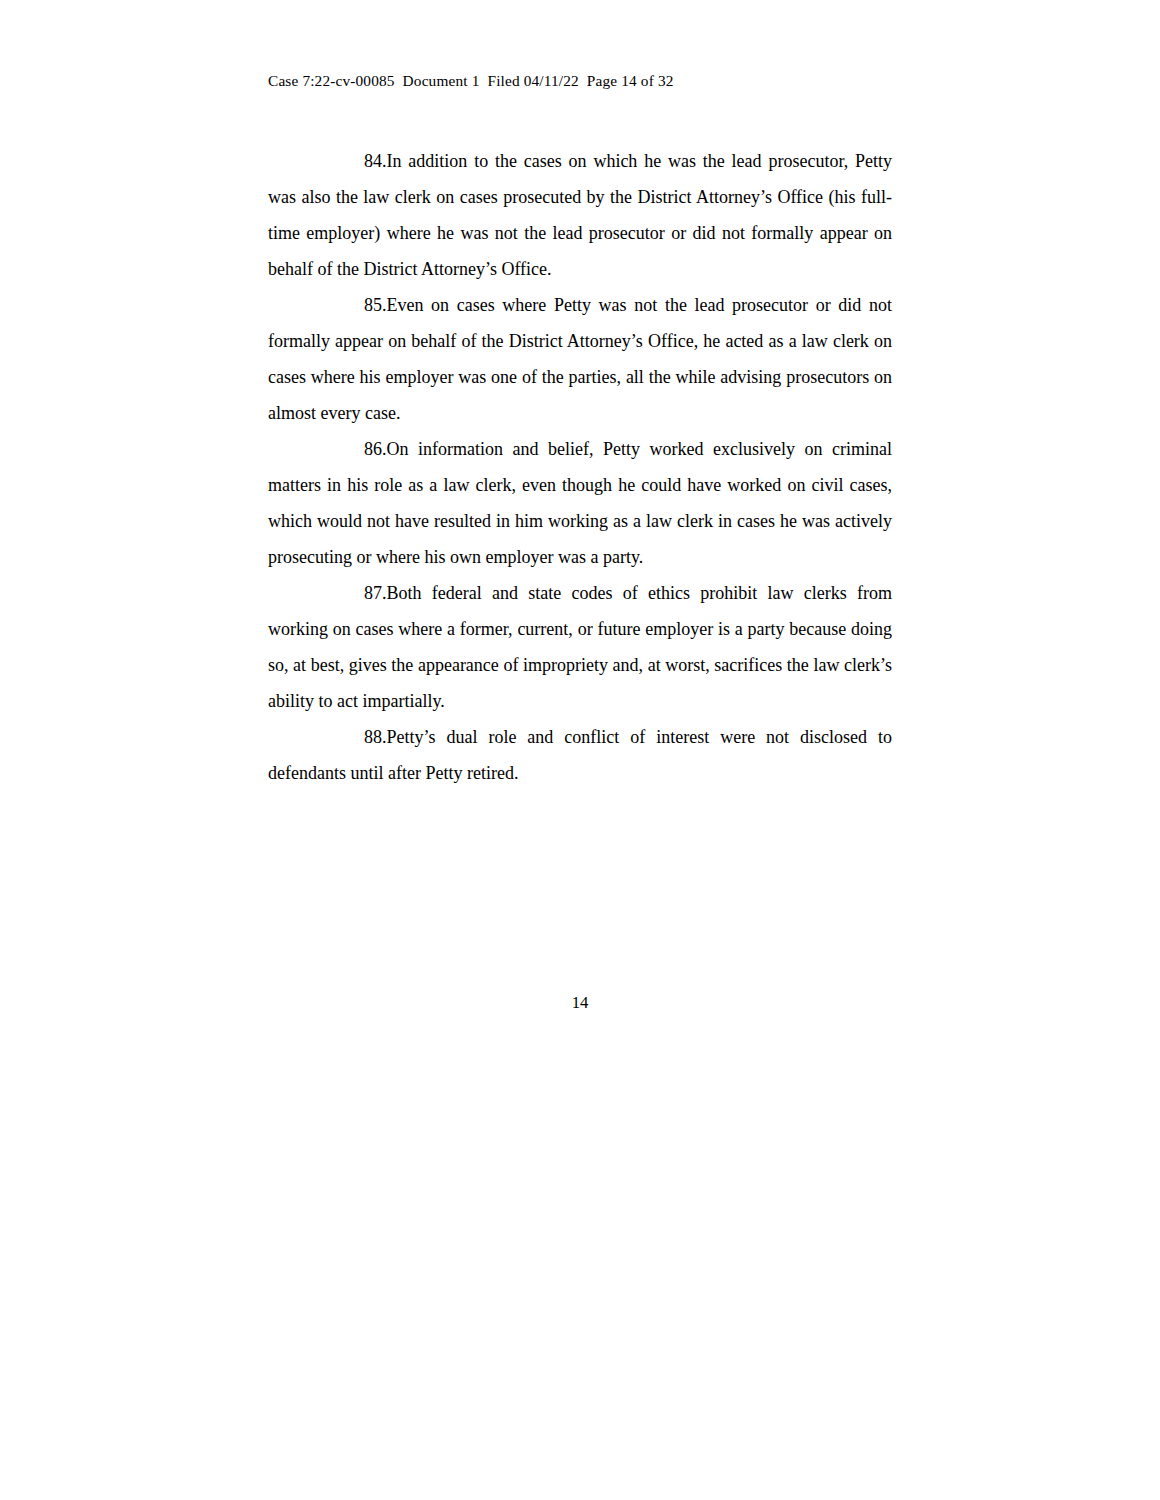Case 7:22-cv-00085 Document 1 Filed 04/11/22 Page 14 of 32
84. In addition to the cases on which he was the lead prosecutor, Petty was also the law clerk on cases prosecuted by the District Attorney’s Office (his full-time employer) where he was not the lead prosecutor or did not formally appear on behalf of the District Attorney’s Office.
85. Even on cases where Petty was not the lead prosecutor or did not formally appear on behalf of the District Attorney’s Office, he acted as a law clerk on cases where his employer was one of the parties, all the while advising prosecutors on almost every case.
86. On information and belief, Petty worked exclusively on criminal matters in his role as a law clerk, even though he could have worked on civil cases, which would not have resulted in him working as a law clerk in cases he was actively prosecuting or where his own employer was a party.
87. Both federal and state codes of ethics prohibit law clerks from working on cases where a former, current, or future employer is a party because doing so, at best, gives the appearance of impropriety and, at worst, sacrifices the law clerk’s ability to act impartially.
88. Petty’s dual role and conflict of interest were not disclosed to defendants until after Petty retired.
14